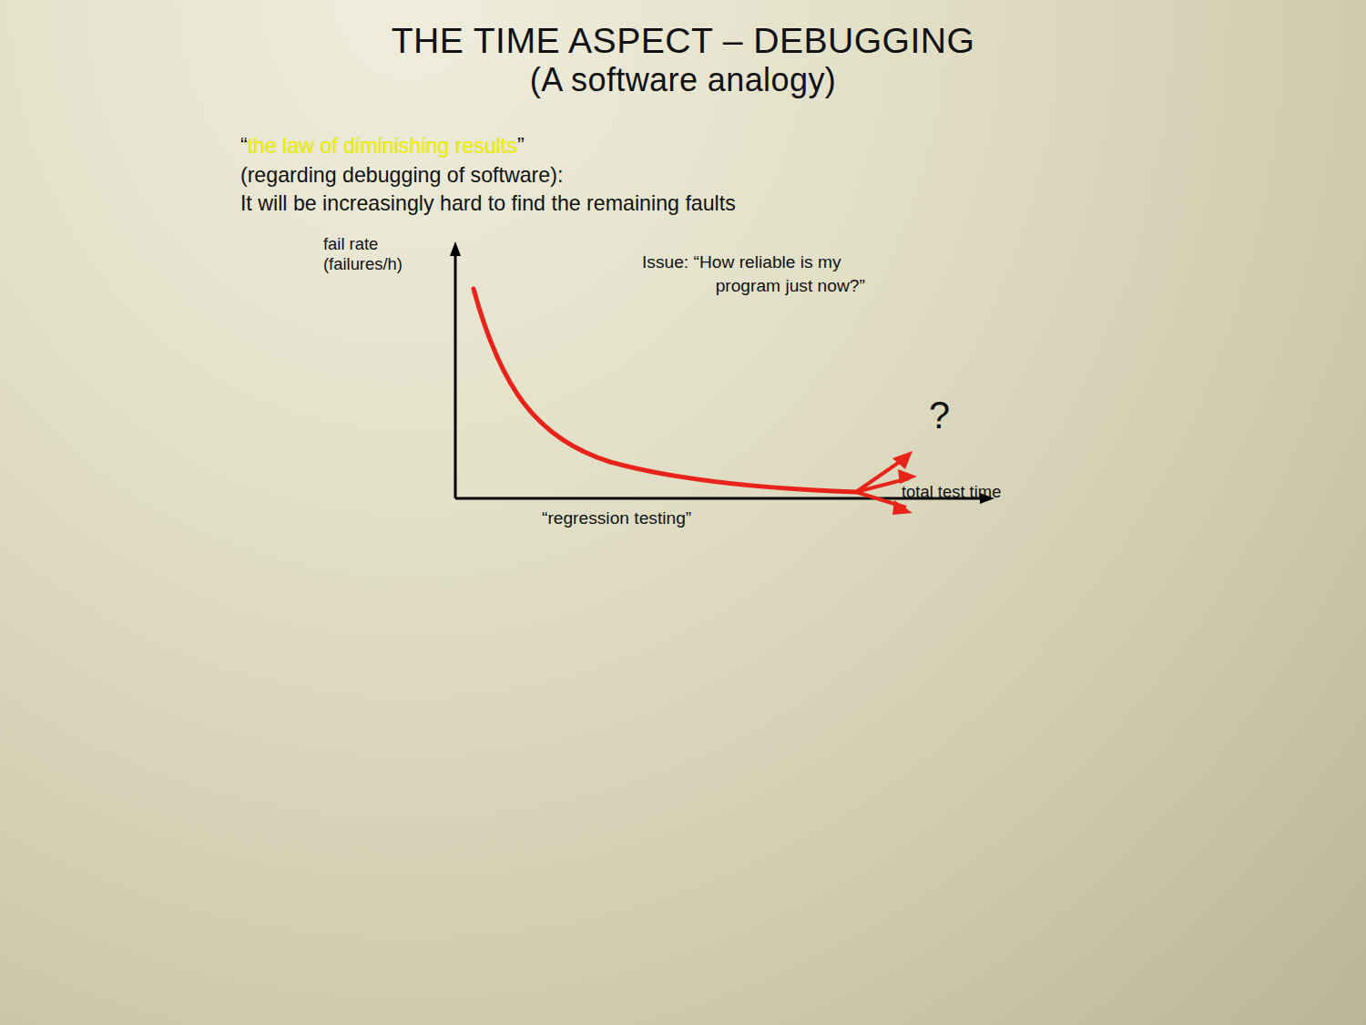THE TIME ASPECT – DEBUGGING (A software analogy)
“the law of diminishing results”
(regarding debugging of software):
It will be increasingly hard to find the remaining faults
fail rate
(failures/h)
total test time
“regression testing”
Issue: “How reliable is my program just now?”
?